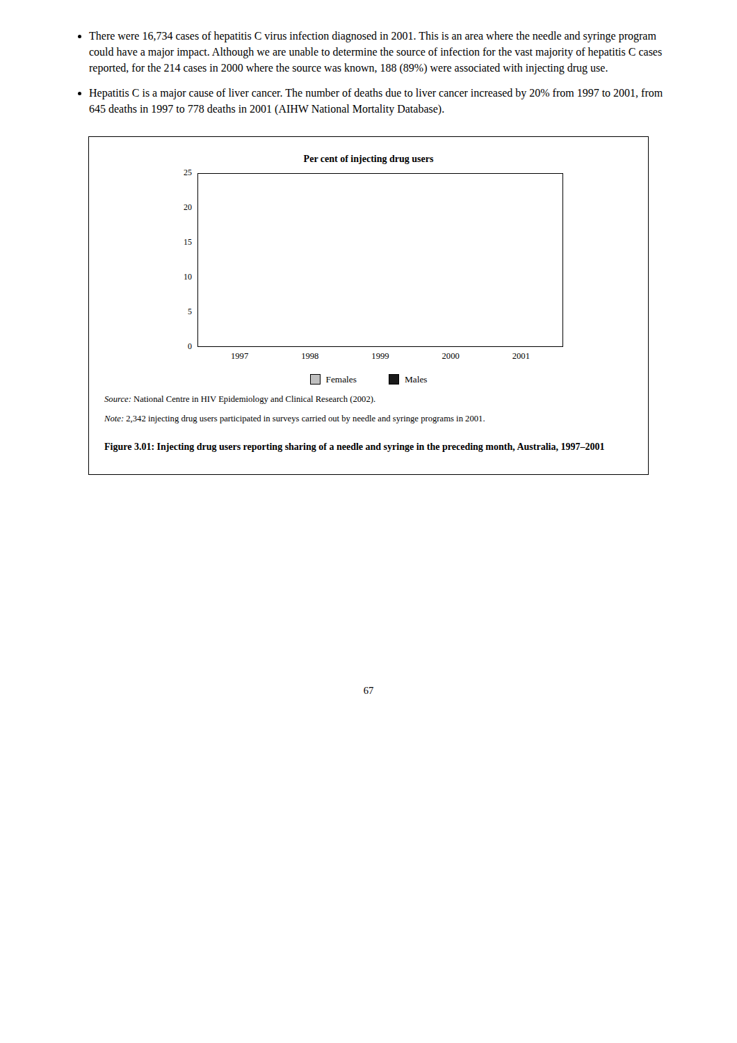There were 16,734 cases of hepatitis C virus infection diagnosed in 2001. This is an area where the needle and syringe program could have a major impact. Although we are unable to determine the source of infection for the vast majority of hepatitis C cases reported, for the 214 cases in 2000 where the source was known, 188 (89%) were associated with injecting drug use.
Hepatitis C is a major cause of liver cancer. The number of deaths due to liver cancer increased by 20% from 1997 to 2001, from 645 deaths in 1997 to 778 deaths in 2001 (AIHW National Mortality Database).
Per cent of injecting drug users
25 20 15 10 5 0
1997 1998 1999 2000 2001
Females
Males
Source: National Centre in HIV Epidemiology and Clinical Research (2002).
Note: 2,342 injecting drug users participated in surveys carried out by needle and syringe programs in 2001.
Figure 3.01: Injecting drug users reporting sharing of a needle and syringe in the preceding month, Australia, 1997–2001
67